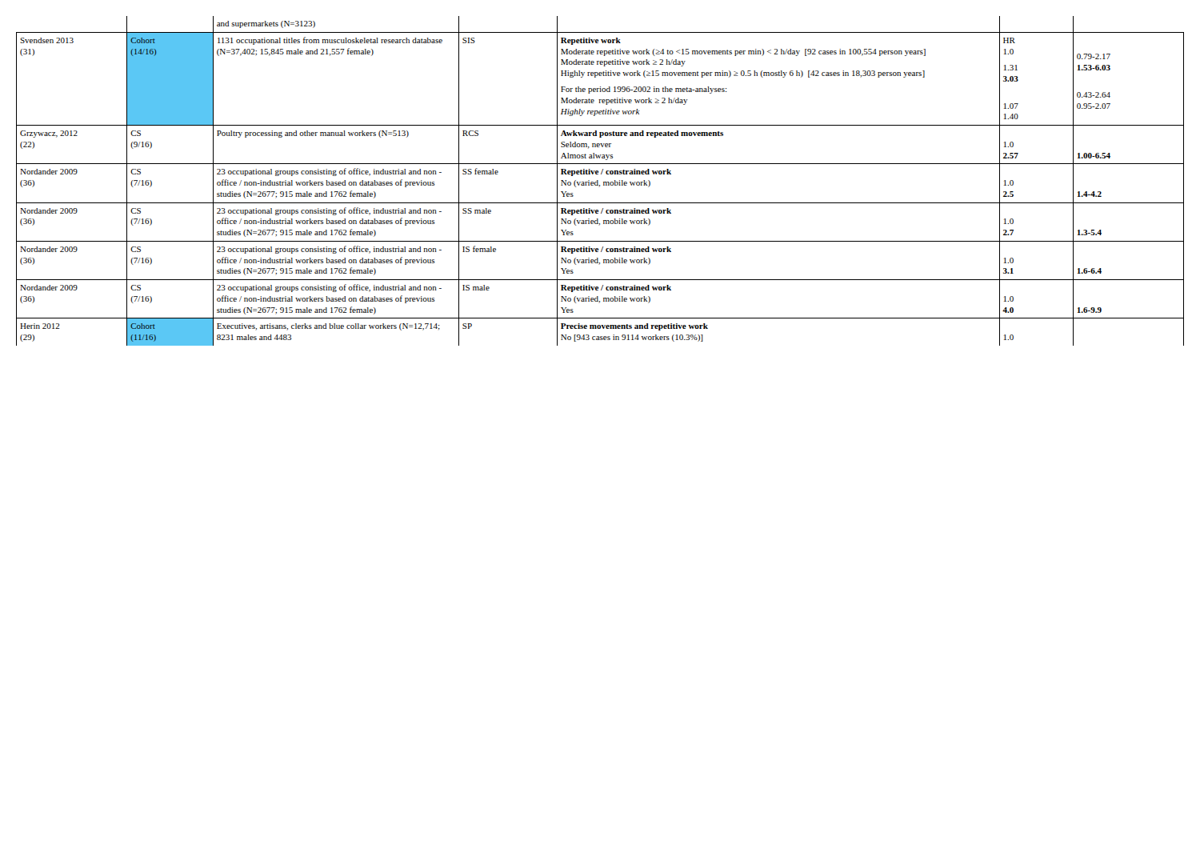| | | and supermarkets (N=3123) | | | | |
| Svendsen 2013 (31) | Cohort (14/16) | 1131 occupational titles from musculoskeletal research database (N=37,402; 15,845 male and 21,557 female) | SIS | Repetitive work Moderate repetitive work (≥4 to <15 movements per min) < 2 h/day [92 cases in 100,554 person years] Moderate repetitive work ≥ 2 h/day Highly repetitive work (≥15 movement per min) ≥ 0.5 h (mostly 6 h) [42 cases in 18,303 person years] For the period 1996-2002 in the meta-analyses: Moderate repetitive work ≥ 2 h/day Highly repetitive work | HR 1.0 1.31 3.03 1.07 1.40 | 0.79-2.17 1.53-6.03 0.43-2.64 0.95-2.07 |
| Grzywacz, 2012 (22) | CS (9/16) | Poultry processing and other manual workers (N=513) | RCS | Awkward posture and repeated movements Seldom, never Almost always | 1.0 2.57 | 1.00-6.54 |
| Nordander 2009 (36) | CS (7/16) | 23 occupational groups consisting of office, industrial and non -office / non-industrial workers based on databases of previous studies (N=2677; 915 male and 1762 female) | SS female | Repetitive / constrained work No (varied, mobile work) Yes | 1.0 2.5 | 1.4-4.2 |
| Nordander 2009 (36) | CS (7/16) | 23 occupational groups consisting of office, industrial and non -office / non-industrial workers based on databases of previous studies (N=2677; 915 male and 1762 female) | SS male | Repetitive / constrained work No (varied, mobile work) Yes | 1.0 2.7 | 1.3-5.4 |
| Nordander 2009 (36) | CS (7/16) | 23 occupational groups consisting of office, industrial and non -office / non-industrial workers based on databases of previous studies (N=2677; 915 male and 1762 female) | IS female | Repetitive / constrained work No (varied, mobile work) Yes | 1.0 3.1 | 1.6-6.4 |
| Nordander 2009 (36) | CS (7/16) | 23 occupational groups consisting of office, industrial and non -office / non-industrial workers based on databases of previous studies (N=2677; 915 male and 1762 female) | IS male | Repetitive / constrained work No (varied, mobile work) Yes | 1.0 4.0 | 1.6-9.9 |
| Herin 2012 (29) | Cohort (11/16) | Executives, artisans, clerks and blue collar workers (N=12,714; 8231 males and 4483 | SP | Precise movements and repetitive work No [943 cases in 9114 workers (10.3%)] | 1.0 | |